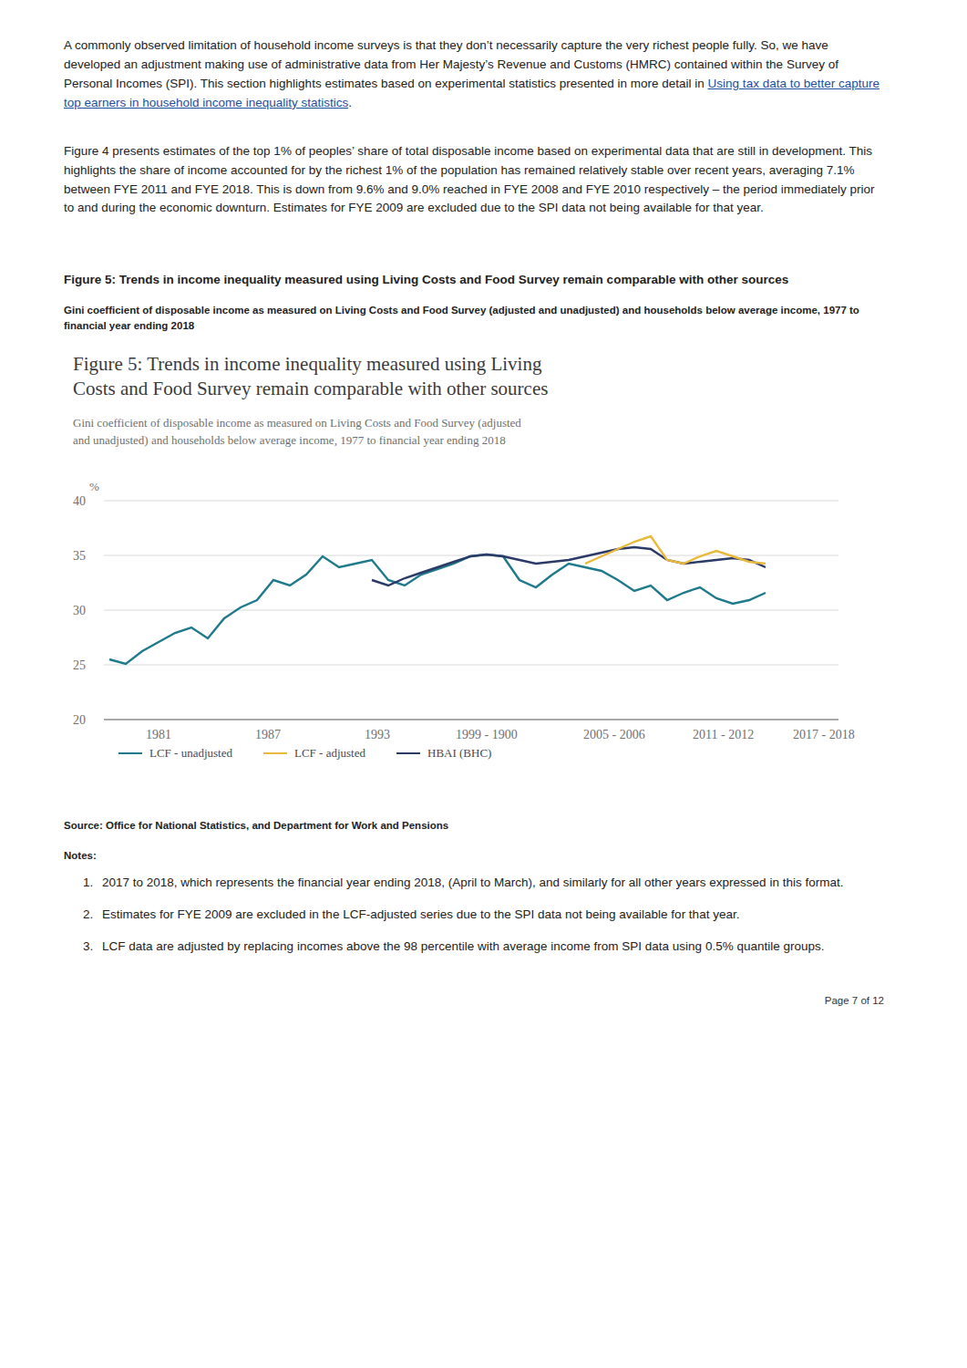A commonly observed limitation of household income surveys is that they don’t necessarily capture the very richest people fully. So, we have developed an adjustment making use of administrative data from Her Majesty’s Revenue and Customs (HMRC) contained within the Survey of Personal Incomes (SPI). This section highlights estimates based on experimental statistics presented in more detail in Using tax data to better capture top earners in household income inequality statistics.
Figure 4 presents estimates of the top 1% of peoples’ share of total disposable income based on experimental data that are still in development. This highlights the share of income accounted for by the richest 1% of the population has remained relatively stable over recent years, averaging 7.1% between FYE 2011 and FYE 2018. This is down from 9.6% and 9.0% reached in FYE 2008 and FYE 2010 respectively – the period immediately prior to and during the economic downturn. Estimates for FYE 2009 are excluded due to the SPI data not being available for that year.
Figure 5: Trends in income inequality measured using Living Costs and Food Survey remain comparable with other sources
Gini coefficient of disposable income as measured on Living Costs and Food Survey (adjusted and unadjusted) and households below average income, 1977 to financial year ending 2018
Figure 5: Trends in income inequality measured using Living
Costs and Food Survey remain comparable with other sources
Gini coefficient of disposable income as measured on Living Costs and Food Survey (adjusted
and unadjusted) and households below average income, 1977 to financial year ending 2018
% 40 35 30 25 20 1981 1987 1993 1999 - 1900 2005 - 2006 2011 - 2012 2017 - 2018
LCF - unadjusted LCF - adjusted HBAI (BHC)
Source: Office for National Statistics, and Department for Work and Pensions
Notes:
2017 to 2018, which represents the financial year ending 2018, (April to March), and similarly for all other years expressed in this format.
Estimates for FYE 2009 are excluded in the LCF-adjusted series due to the SPI data not being available for that year.
LCF data are adjusted by replacing incomes above the 98 percentile with average income from SPI data using 0.5% quantile groups.
Page 7 of 12